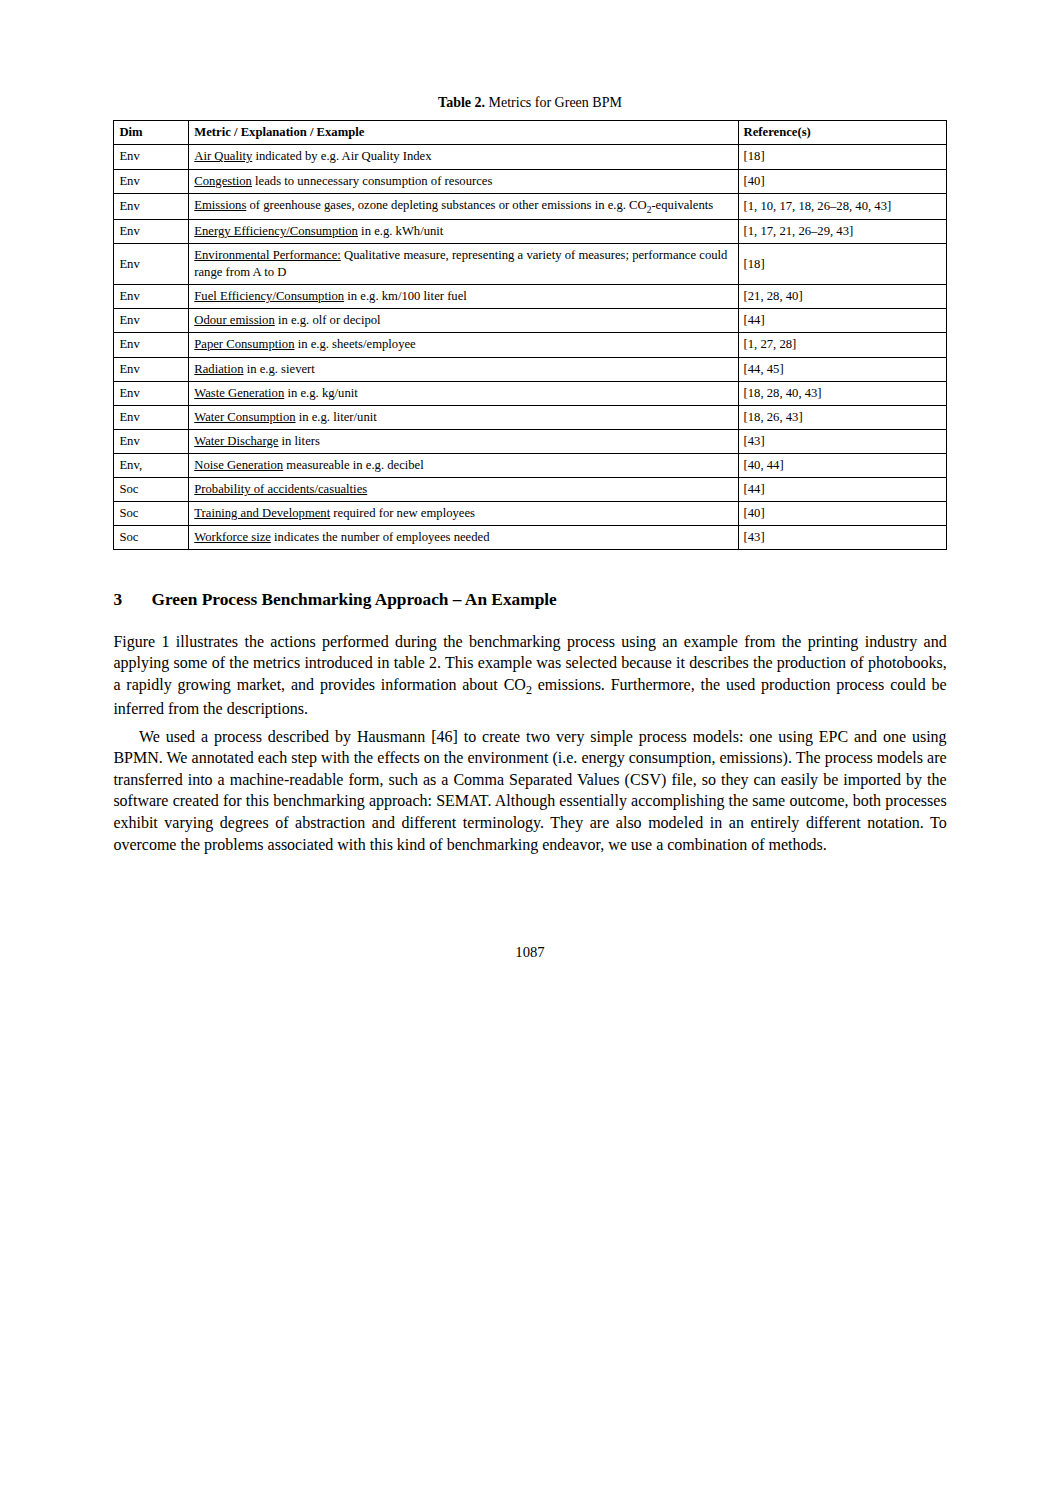Table 2. Metrics for Green BPM
| Dim | Metric / Explanation / Example | Reference(s) |
| --- | --- | --- |
| Env | Air Quality indicated by e.g. Air Quality Index | [18] |
| Env | Congestion leads to unnecessary consumption of resources | [40] |
| Env | Emissions of greenhouse gases, ozone depleting substances or other emissions in e.g. CO 2 -equivalents | [1, 10, 17, 18, 26–28, 40, 43] |
| Env | Energy Efficiency/Consumption in e.g. kWh/unit | [1, 17, 21, 26–29, 43] |
| Env | Environmental Performance: Qualitative measure, representing a variety of measures; performance could range from A to D | [18] |
| Env | Fuel Efficiency/Consumption in e.g. km/100 liter fuel | [21, 28, 40] |
| Env | Odour emission in e.g. olf or decipol | [44] |
| Env | Paper Consumption in e.g. sheets/employee | [1, 27, 28] |
| Env | Radiation in e.g. sievert | [44, 45] |
| Env | Waste Generation in e.g. kg/unit | [18, 28, 40, 43] |
| Env | Water Consumption in e.g. liter/unit | [18, 26, 43] |
| Env | Water Discharge in liters | [43] |
| Env, | Noise Generation measureable in e.g. decibel | [40, 44] |
| Soc | Probability of accidents/casualties | [44] |
| Soc | Training and Development required for new employees | [40] |
| Soc | Workforce size indicates the number of employees needed | [43] |
3 Green Process Benchmarking Approach – An Example
Figure 1 illustrates the actions performed during the benchmarking process using an example from the printing industry and applying some of the metrics introduced in table 2. This example was selected because it describes the production of photobooks, a rapidly growing market, and provides information about CO2 emissions. Furthermore, the used production process could be inferred from the descriptions.
We used a process described by Hausmann [46] to create two very simple process models: one using EPC and one using BPMN. We annotated each step with the effects on the environment (i.e. energy consumption, emissions). The process models are transferred into a machine-readable form, such as a Comma Separated Values (CSV) file, so they can easily be imported by the software created for this benchmarking approach: SEMAT. Although essentially accomplishing the same outcome, both processes exhibit varying degrees of abstraction and different terminology. They are also modeled in an entirely different notation. To overcome the problems associated with this kind of benchmarking endeavor, we use a combination of methods.
1087